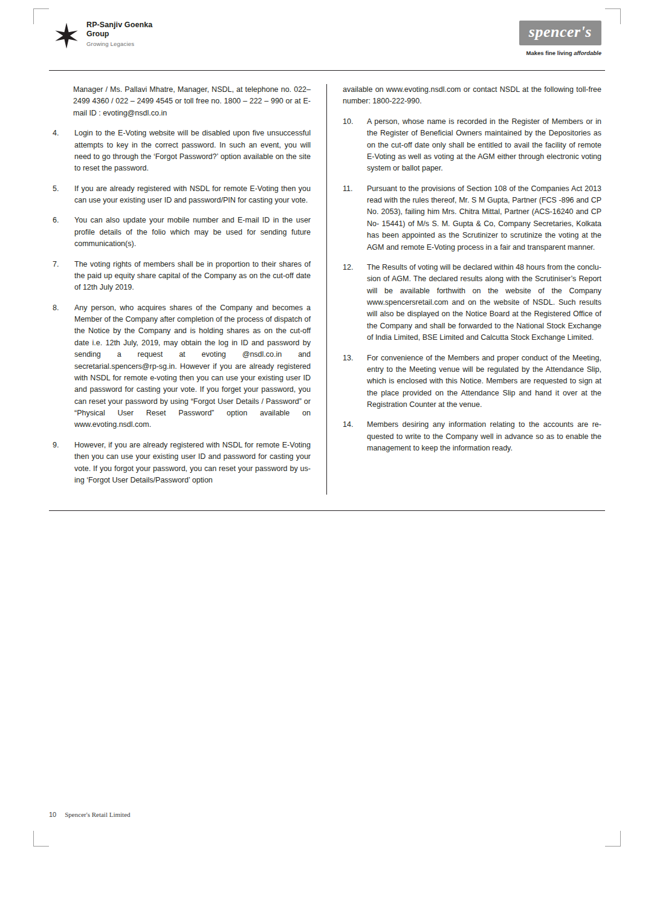RP-Sanjiv Goenka
Group
Growing Legacies
spencer's
Makes fine living affordable
Manager / Ms. Pallavi Mhatre, Manager, NSDL, at telephone no. 022– 2499 4360 / 022 – 2499 4545 or toll free no. 1800 – 222 – 990 or at E-mail ID : evoting@nsdl.co.in
4. Login to the E-Voting website will be disabled upon five unsuccessful attempts to key in the correct password. In such an event, you will need to go through the ‘Forgot Password?’ option available on the site to reset the password.
5. If you are already registered with NSDL for remote E-Voting then you can use your existing user ID and password/PIN for casting your vote.
6. You can also update your mobile number and E-mail ID in the user profile details of the folio which may be used for sending future communication(s).
7. The voting rights of members shall be in proportion to their shares of the paid up equity share capital of the Company as on the cut-off date of 12th July 2019.
8. Any person, who acquires shares of the Company and becomes a Member of the Company after completion of the process of dispatch of the Notice by the Company and is holding shares as on the cut-off date i.e. 12th July, 2019, may obtain the log in ID and password by sending a request at evoting @nsdl.co.in and secretarial.spencers@rp-sg.in. However if you are already registered with NSDL for remote e-voting then you can use your existing user ID and password for casting your vote. If you forget your password, you can reset your password by using “Forgot User Details / Password” or “Physical User Reset Password” option available on www.evoting.nsdl.com.
9. However, if you are already registered with NSDL for remote E-Voting then you can use your existing user ID and password for casting your vote. If you forgot your password, you can reset your password by using ‘Forgot User Details/Password’ option
available on www.evoting.nsdl.com or contact NSDL at the following toll-free number: 1800-222-990.
10. A person, whose name is recorded in the Register of Members or in the Register of Beneficial Owners maintained by the Depositories as on the cut-off date only shall be entitled to avail the facility of remote E-Voting as well as voting at the AGM either through electronic voting system or ballot paper.
11. Pursuant to the provisions of Section 108 of the Companies Act 2013 read with the rules thereof, Mr. S M Gupta, Partner (FCS -896 and CP No. 2053), failing him Mrs. Chitra Mittal, Partner (ACS-16240 and CP No- 15441) of M/s S. M. Gupta & Co, Company Secretaries, Kolkata has been appointed as the Scrutinizer to scrutinize the voting at the AGM and remote E-Voting process in a fair and transparent manner.
12. The Results of voting will be declared within 48 hours from the conclusion of AGM. The declared results along with the Scrutiniser’s Report will be available forthwith on the website of the Company www.spencersretail.com and on the website of NSDL. Such results will also be displayed on the Notice Board at the Registered Office of the Company and shall be forwarded to the National Stock Exchange of India Limited, BSE Limited and Calcutta Stock Exchange Limited.
13. For convenience of the Members and proper conduct of the Meeting, entry to the Meeting venue will be regulated by the Attendance Slip, which is enclosed with this Notice. Members are requested to sign at the place provided on the Attendance Slip and hand it over at the Registration Counter at the venue.
14. Members desiring any information relating to the accounts are requested to write to the Company well in advance so as to enable the management to keep the information ready.
10 Spencer's Retail Limited